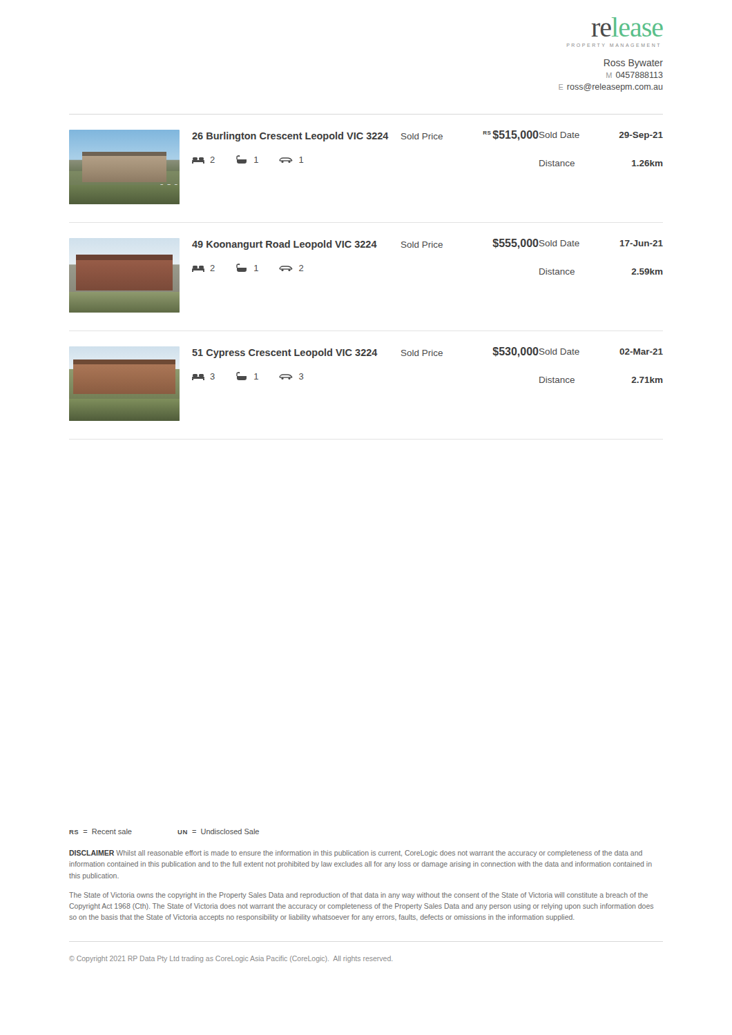release
PROPERTY MANAGEMENT
Ross Bywater
M0457888113
Eross@releasepm.com.au
W
26 Burlington Crescent Leopold VIC 3224
2 1 1
Sold Price
RS$515,000
Sold Date 29-Sep-21
Distance 1.26km
hw
49 Koonangurt Road Leopold VIC 3224
2 1 2
Sold Price
$555,000
Sold Date 17-Jun-21
Distance 2.59km
51 Cypress Crescent Leopold VIC 3224
3 1 3
Sold Price
$530,000
Sold Date 02-Mar-21
Distance 2.71km
RS = Recent sale UN = Undisclosed Sale
DISCLAIMER Whilst all reasonable effort is made to ensure the information in this publication is current, CoreLogic does not warrant the accuracy or completeness of the data and information contained in this publication and to the full extent not prohibited by law excludes all for any loss or damage arising in connection with the data and information contained in this publication.
The State of Victoria owns the copyright in the Property Sales Data and reproduction of that data in any way without the consent of the State of Victoria will constitute a breach of the Copyright Act 1968 (Cth). The State of Victoria does not warrant the accuracy or completeness of the Property Sales Data and any person using or relying upon such information does so on the basis that the State of Victoria accepts no responsibility or liability whatsoever for any errors, faults, defects or omissions in the information supplied.
© Copyright 2021 RP Data Pty Ltd trading as CoreLogic Asia Pacific (CoreLogic). All rights reserved.